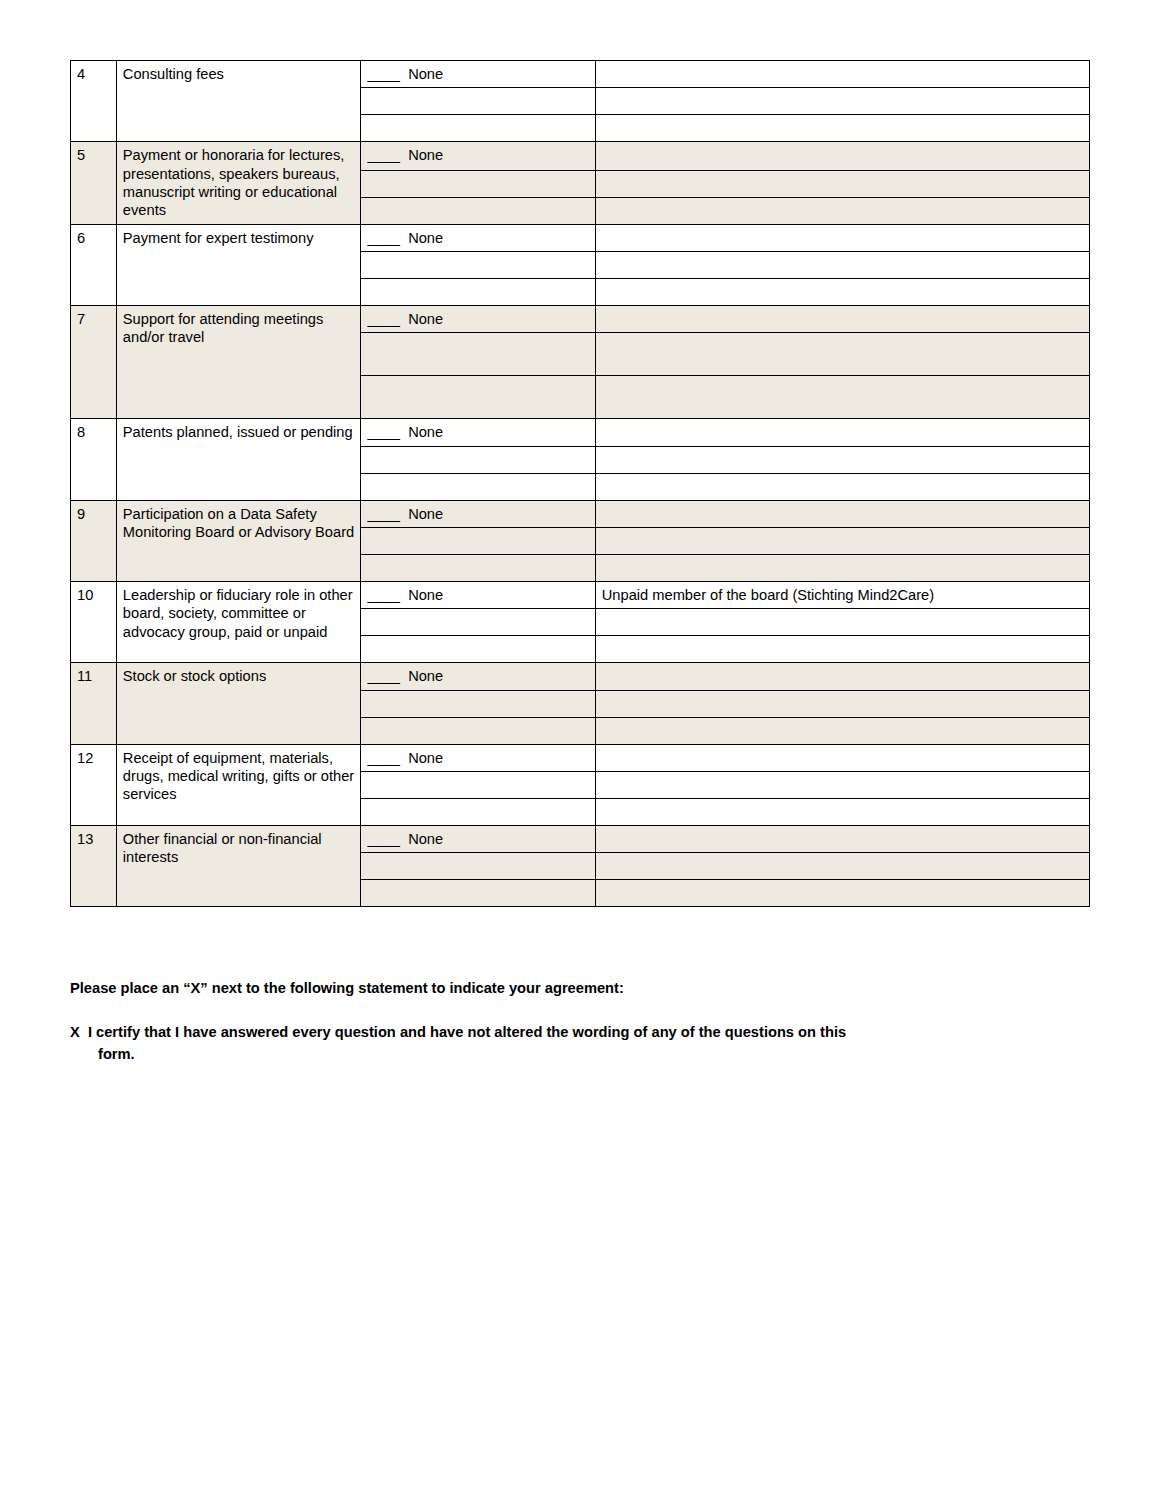| 4 | Consulting fees | ____ None | |
| 5 | Payment or honoraria for lectures, presentations, speakers bureaus, manuscript writing or educational events | ____ None | |
| 6 | Payment for expert testimony | ____ None | |
| 7 | Support for attending meetings and/or travel | ____ None | |
| 8 | Patents planned, issued or pending | ____ None | |
| 9 | Participation on a Data Safety Monitoring Board or Advisory Board | ____ None | |
| 10 | Leadership or fiduciary role in other board, society, committee or advocacy group, paid or unpaid | ____ None | Unpaid member of the board (Stichting Mind2Care) |
| 11 | Stock or stock options | ____ None | |
| 12 | Receipt of equipment, materials, drugs, medical writing, gifts or other services | ____ None | |
| 13 | Other financial or non-financial interests | ____ None | |
Please place an “X” next to the following statement to indicate your agreement:
X I certify that I have answered every question and have not altered the wording of any of the questions on this form.